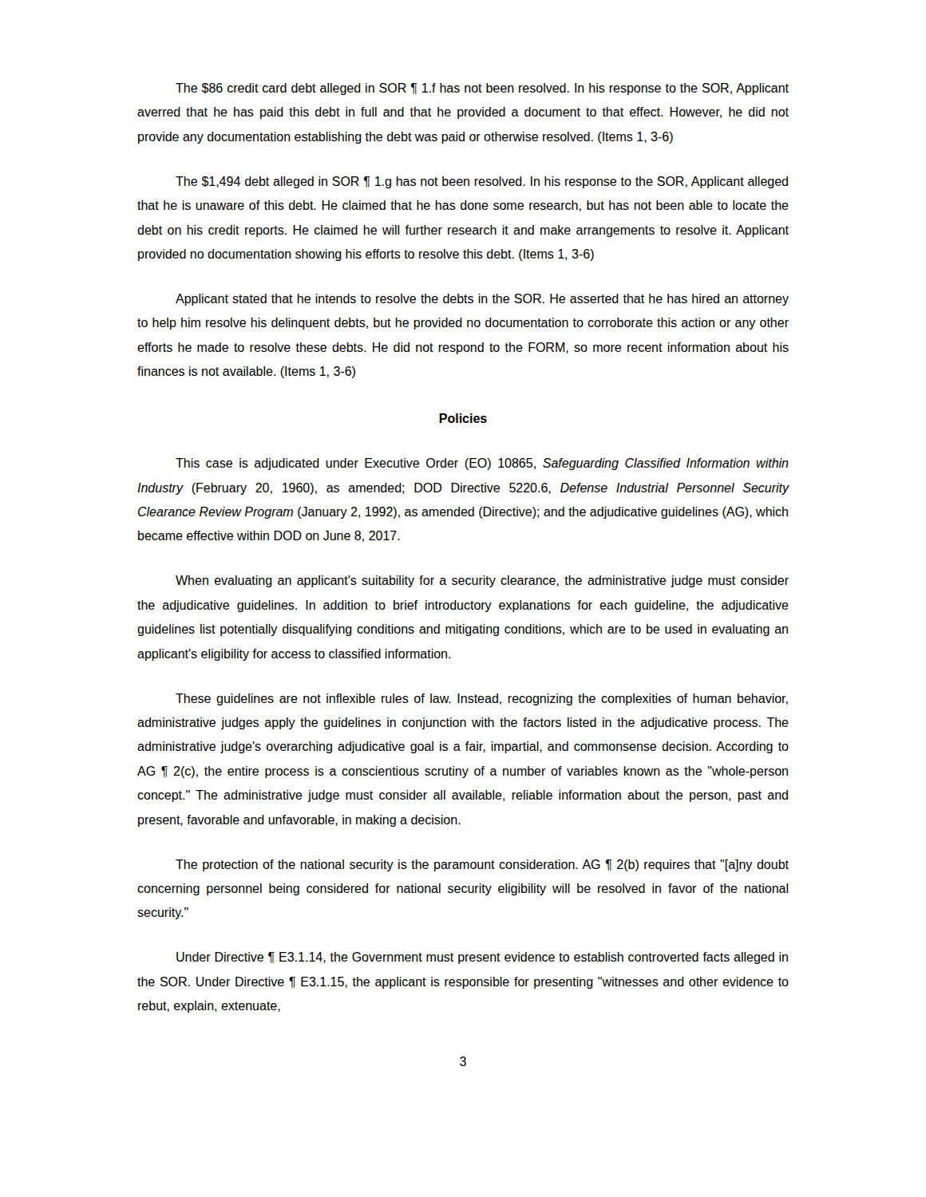The $86 credit card debt alleged in SOR ¶ 1.f has not been resolved. In his response to the SOR, Applicant averred that he has paid this debt in full and that he provided a document to that effect. However, he did not provide any documentation establishing the debt was paid or otherwise resolved. (Items 1, 3-6)
The $1,494 debt alleged in SOR ¶ 1.g has not been resolved. In his response to the SOR, Applicant alleged that he is unaware of this debt. He claimed that he has done some research, but has not been able to locate the debt on his credit reports. He claimed he will further research it and make arrangements to resolve it. Applicant provided no documentation showing his efforts to resolve this debt. (Items 1, 3-6)
Applicant stated that he intends to resolve the debts in the SOR. He asserted that he has hired an attorney to help him resolve his delinquent debts, but he provided no documentation to corroborate this action or any other efforts he made to resolve these debts. He did not respond to the FORM, so more recent information about his finances is not available. (Items 1, 3-6)
Policies
This case is adjudicated under Executive Order (EO) 10865, Safeguarding Classified Information within Industry (February 20, 1960), as amended; DOD Directive 5220.6, Defense Industrial Personnel Security Clearance Review Program (January 2, 1992), as amended (Directive); and the adjudicative guidelines (AG), which became effective within DOD on June 8, 2017.
When evaluating an applicant's suitability for a security clearance, the administrative judge must consider the adjudicative guidelines. In addition to brief introductory explanations for each guideline, the adjudicative guidelines list potentially disqualifying conditions and mitigating conditions, which are to be used in evaluating an applicant's eligibility for access to classified information.
These guidelines are not inflexible rules of law. Instead, recognizing the complexities of human behavior, administrative judges apply the guidelines in conjunction with the factors listed in the adjudicative process. The administrative judge's overarching adjudicative goal is a fair, impartial, and commonsense decision. According to AG ¶ 2(c), the entire process is a conscientious scrutiny of a number of variables known as the "whole-person concept." The administrative judge must consider all available, reliable information about the person, past and present, favorable and unfavorable, in making a decision.
The protection of the national security is the paramount consideration. AG ¶ 2(b) requires that "[a]ny doubt concerning personnel being considered for national security eligibility will be resolved in favor of the national security."
Under Directive ¶ E3.1.14, the Government must present evidence to establish controverted facts alleged in the SOR. Under Directive ¶ E3.1.15, the applicant is responsible for presenting "witnesses and other evidence to rebut, explain, extenuate,
3